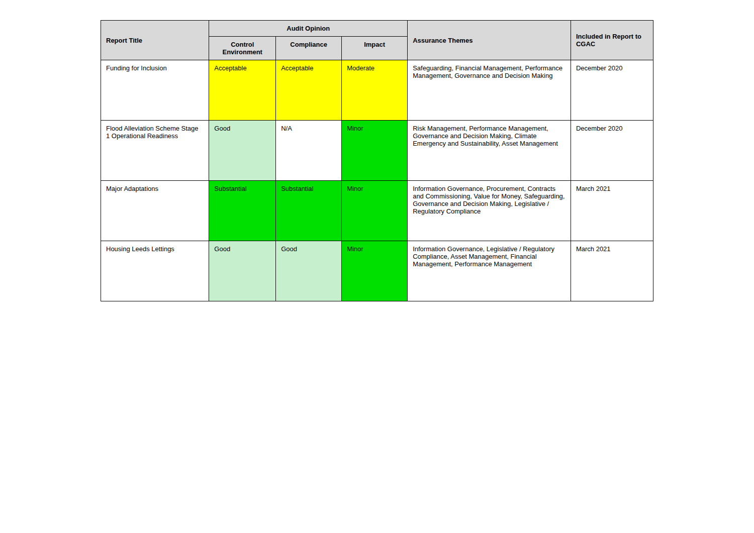| Report Title | Audit Opinion | Assurance Themes | Included in Report to CGAC |
| --- | --- | --- | --- |
| Control Environment | Compliance | Impact |
| Funding for Inclusion | Acceptable | Acceptable | Moderate | Safeguarding, Financial Management, Performance Management, Governance and Decision Making | December 2020 |
| Flood Alleviation Scheme Stage 1 Operational Readiness | Good | N/A | Minor | Risk Management, Performance Management, Governance and Decision Making, Climate Emergency and Sustainability, Asset Management | December 2020 |
| Major Adaptations | Substantial | Substantial | Minor | Information Governance, Procurement, Contracts and Commissioning, Value for Money, Safeguarding, Governance and Decision Making, Legislative / Regulatory Compliance | March 2021 |
| Housing Leeds Lettings | Good | Good | Minor | Information Governance, Legislative / Regulatory Compliance, Asset Management, Financial Management, Performance Management | March 2021 |